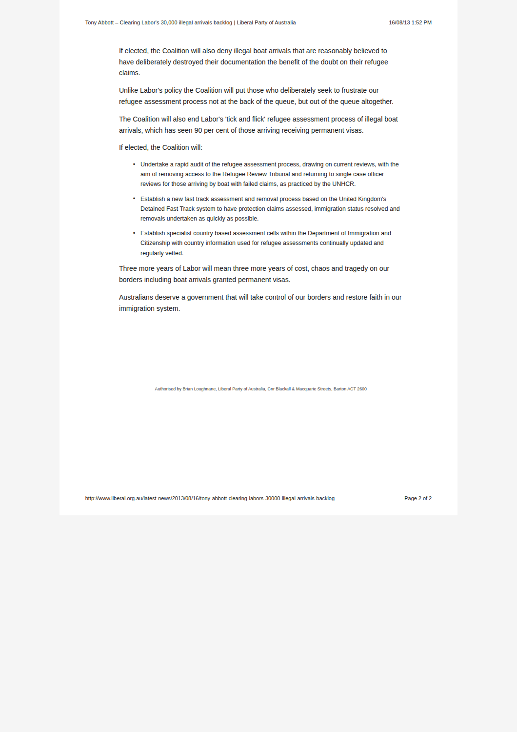Tony Abbott – Clearing Labor's 30,000 illegal arrivals backlog | Liberal Party of Australia
16/08/13 1:52 PM
If elected, the Coalition will also deny illegal boat arrivals that are reasonably believed to have deliberately destroyed their documentation the benefit of the doubt on their refugee claims.
Unlike Labor's policy the Coalition will put those who deliberately seek to frustrate our refugee assessment process not at the back of the queue, but out of the queue altogether.
The Coalition will also end Labor's 'tick and flick' refugee assessment process of illegal boat arrivals, which has seen 90 per cent of those arriving receiving permanent visas.
If elected, the Coalition will:
Undertake a rapid audit of the refugee assessment process, drawing on current reviews, with the aim of removing access to the Refugee Review Tribunal and returning to single case officer reviews for those arriving by boat with failed claims, as practiced by the UNHCR.
Establish a new fast track assessment and removal process based on the United Kingdom's Detained Fast Track system to have protection claims assessed, immigration status resolved and removals undertaken as quickly as possible.
Establish specialist country based assessment cells within the Department of Immigration and Citizenship with country information used for refugee assessments continually updated and regularly vetted.
Three more years of Labor will mean three more years of cost, chaos and tragedy on our borders including boat arrivals granted permanent visas.
Australians deserve a government that will take control of our borders and restore faith in our immigration system.
Authorised by Brian Loughnane, Liberal Party of Australia, Cnr Blackall & Macquarie Streets, Barton ACT 2600
http://www.liberal.org.au/latest-news/2013/08/16/tony-abbott-clearing-labors-30000-illegal-arrivals-backlog
Page 2 of 2